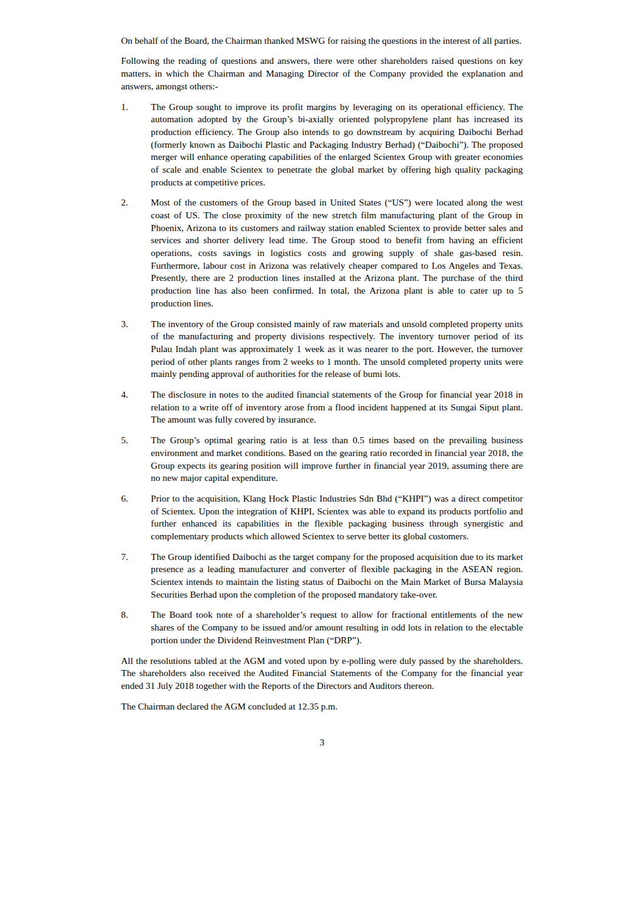On behalf of the Board, the Chairman thanked MSWG for raising the questions in the interest of all parties.
Following the reading of questions and answers, there were other shareholders raised questions on key matters, in which the Chairman and Managing Director of the Company provided the explanation and answers, amongst others:-
The Group sought to improve its profit margins by leveraging on its operational efficiency. The automation adopted by the Group’s bi-axially oriented polypropylene plant has increased its production efficiency. The Group also intends to go downstream by acquiring Daibochi Berhad (formerly known as Daibochi Plastic and Packaging Industry Berhad) (“Daibochi”). The proposed merger will enhance operating capabilities of the enlarged Scientex Group with greater economies of scale and enable Scientex to penetrate the global market by offering high quality packaging products at competitive prices.
Most of the customers of the Group based in United States (“US”) were located along the west coast of US. The close proximity of the new stretch film manufacturing plant of the Group in Phoenix, Arizona to its customers and railway station enabled Scientex to provide better sales and services and shorter delivery lead time. The Group stood to benefit from having an efficient operations, costs savings in logistics costs and growing supply of shale gas-based resin. Furthermore, labour cost in Arizona was relatively cheaper compared to Los Angeles and Texas. Presently, there are 2 production lines installed at the Arizona plant. The purchase of the third production line has also been confirmed. In total, the Arizona plant is able to cater up to 5 production lines.
The inventory of the Group consisted mainly of raw materials and unsold completed property units of the manufacturing and property divisions respectively. The inventory turnover period of its Pulau Indah plant was approximately 1 week as it was nearer to the port. However, the turnover period of other plants ranges from 2 weeks to 1 month. The unsold completed property units were mainly pending approval of authorities for the release of bumi lots.
The disclosure in notes to the audited financial statements of the Group for financial year 2018 in relation to a write off of inventory arose from a flood incident happened at its Sungai Siput plant. The amount was fully covered by insurance.
The Group’s optimal gearing ratio is at less than 0.5 times based on the prevailing business environment and market conditions. Based on the gearing ratio recorded in financial year 2018, the Group expects its gearing position will improve further in financial year 2019, assuming there are no new major capital expenditure.
Prior to the acquisition, Klang Hock Plastic Industries Sdn Bhd (“KHPI”) was a direct competitor of Scientex. Upon the integration of KHPI, Scientex was able to expand its products portfolio and further enhanced its capabilities in the flexible packaging business through synergistic and complementary products which allowed Scientex to serve better its global customers.
The Group identified Daibochi as the target company for the proposed acquisition due to its market presence as a leading manufacturer and converter of flexible packaging in the ASEAN region. Scientex intends to maintain the listing status of Daibochi on the Main Market of Bursa Malaysia Securities Berhad upon the completion of the proposed mandatory take-over.
The Board took note of a shareholder’s request to allow for fractional entitlements of the new shares of the Company to be issued and/or amount resulting in odd lots in relation to the electable portion under the Dividend Reinvestment Plan (“DRP”).
All the resolutions tabled at the AGM and voted upon by e-polling were duly passed by the shareholders. The shareholders also received the Audited Financial Statements of the Company for the financial year ended 31 July 2018 together with the Reports of the Directors and Auditors thereon.
The Chairman declared the AGM concluded at 12.35 p.m.
3